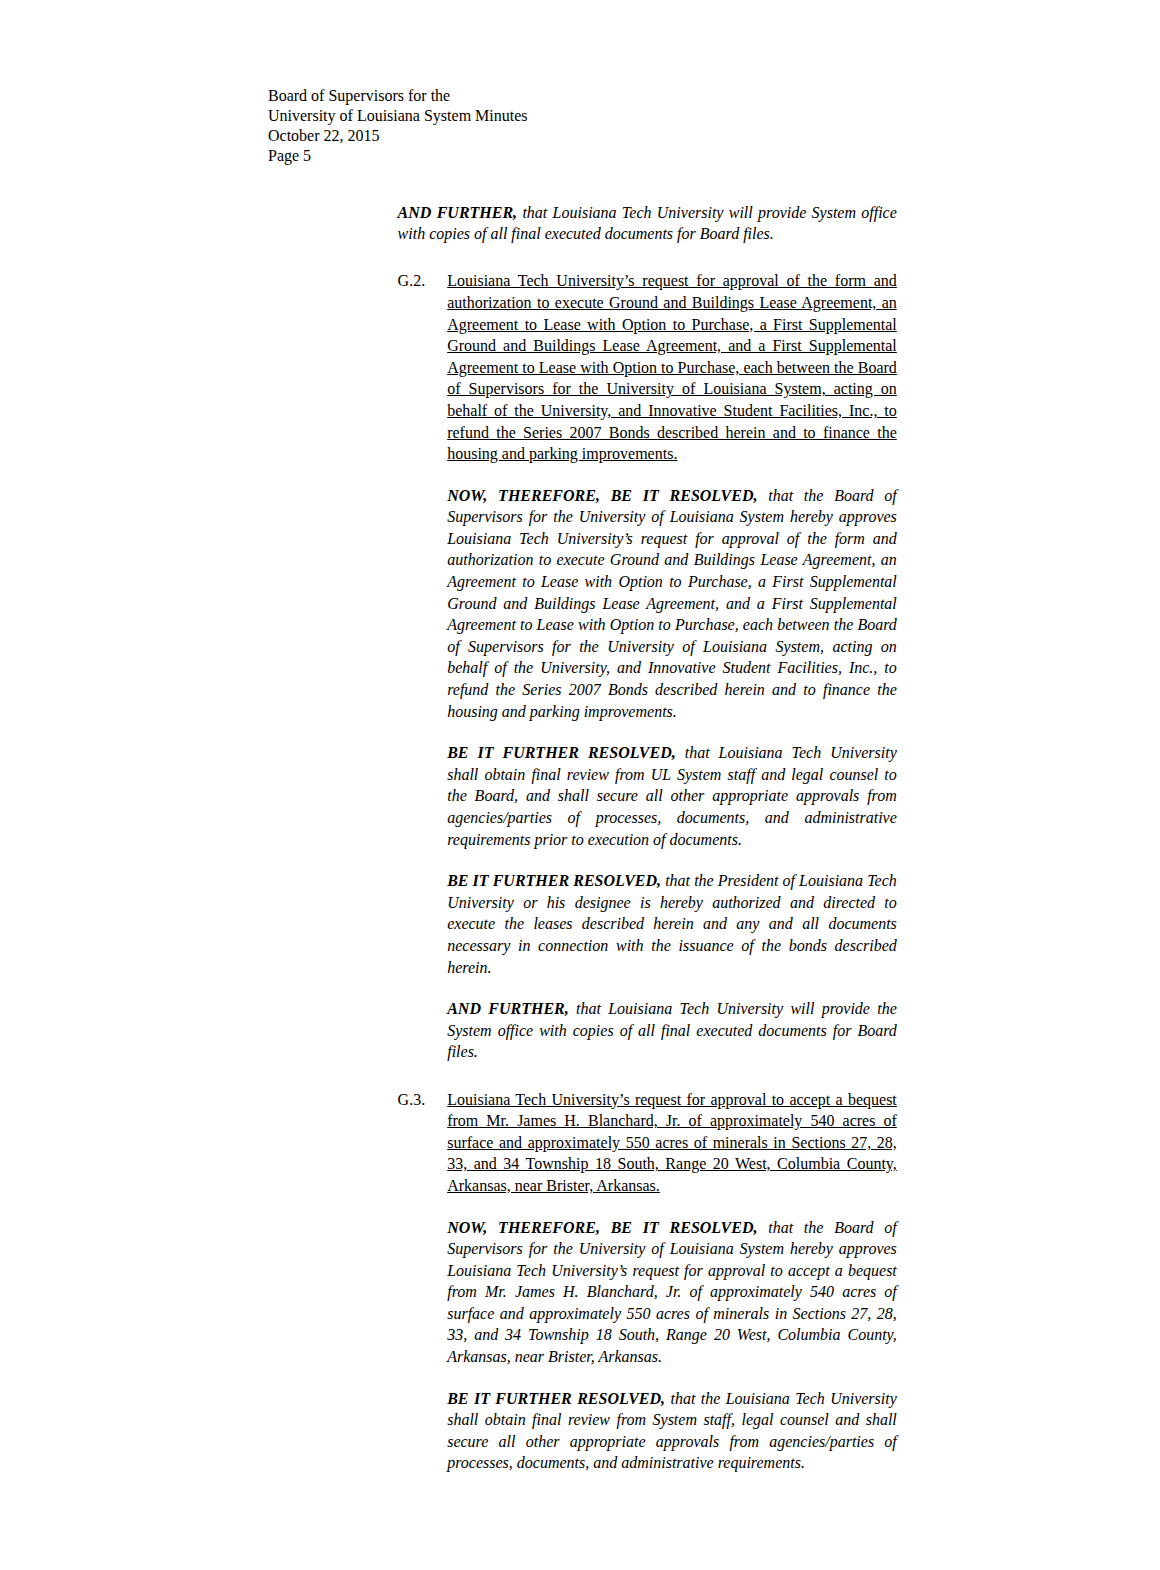Board of Supervisors for the
University of Louisiana System Minutes
October 22, 2015
Page 5
AND FURTHER, that Louisiana Tech University will provide System office with copies of all final executed documents for Board files.
G.2.
Louisiana Tech University’s request for approval of the form and authorization to execute Ground and Buildings Lease Agreement, an Agreement to Lease with Option to Purchase, a First Supplemental Ground and Buildings Lease Agreement, and a First Supplemental Agreement to Lease with Option to Purchase, each between the Board of Supervisors for the University of Louisiana System, acting on behalf of the University, and Innovative Student Facilities, Inc., to refund the Series 2007 Bonds described herein and to finance the housing and parking improvements.
NOW, THEREFORE, BE IT RESOLVED, that the Board of Supervisors for the University of Louisiana System hereby approves Louisiana Tech University’s request for approval of the form and authorization to execute Ground and Buildings Lease Agreement, an Agreement to Lease with Option to Purchase, a First Supplemental Ground and Buildings Lease Agreement, and a First Supplemental Agreement to Lease with Option to Purchase, each between the Board of Supervisors for the University of Louisiana System, acting on behalf of the University, and Innovative Student Facilities, Inc., to refund the Series 2007 Bonds described herein and to finance the housing and parking improvements.
BE IT FURTHER RESOLVED, that Louisiana Tech University shall obtain final review from UL System staff and legal counsel to the Board, and shall secure all other appropriate approvals from agencies/parties of processes, documents, and administrative requirements prior to execution of documents.
BE IT FURTHER RESOLVED, that the President of Louisiana Tech University or his designee is hereby authorized and directed to execute the leases described herein and any and all documents necessary in connection with the issuance of the bonds described herein.
AND FURTHER, that Louisiana Tech University will provide the System office with copies of all final executed documents for Board files.
G.3.
Louisiana Tech University’s request for approval to accept a bequest from Mr. James H. Blanchard, Jr. of approximately 540 acres of surface and approximately 550 acres of minerals in Sections 27, 28, 33, and 34 Township 18 South, Range 20 West, Columbia County, Arkansas, near Brister, Arkansas.
NOW, THEREFORE, BE IT RESOLVED, that the Board of Supervisors for the University of Louisiana System hereby approves Louisiana Tech University’s request for approval to accept a bequest from Mr. James H. Blanchard, Jr. of approximately 540 acres of surface and approximately 550 acres of minerals in Sections 27, 28, 33, and 34 Township 18 South, Range 20 West, Columbia County, Arkansas, near Brister, Arkansas.
BE IT FURTHER RESOLVED, that the Louisiana Tech University shall obtain final review from System staff, legal counsel and shall secure all other appropriate approvals from agencies/parties of processes, documents, and administrative requirements.